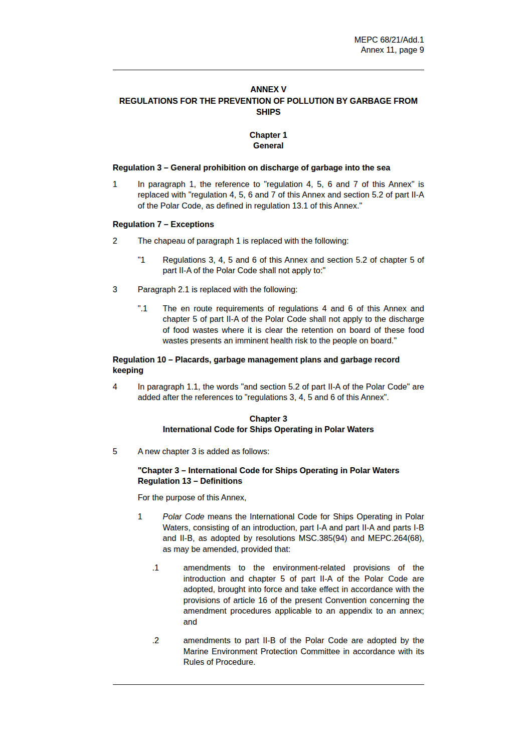MEPC 68/21/Add.1
Annex 11, page 9
ANNEX V
REGULATIONS FOR THE PREVENTION OF POLLUTION BY GARBAGE FROM SHIPS
Chapter 1 General
Regulation 3 – General prohibition on discharge of garbage into the sea
1 In paragraph 1, the reference to "regulation 4, 5, 6 and 7 of this Annex" is replaced with "regulation 4, 5, 6 and 7 of this Annex and section 5.2 of part II-A of the Polar Code, as defined in regulation 13.1 of this Annex."
Regulation 7 – Exceptions
2 The chapeau of paragraph 1 is replaced with the following:
"1 Regulations 3, 4, 5 and 6 of this Annex and section 5.2 of chapter 5 of part II-A of the Polar Code shall not apply to:"
3 Paragraph 2.1 is replaced with the following:
".1 The en route requirements of regulations 4 and 6 of this Annex and chapter 5 of part II-A of the Polar Code shall not apply to the discharge of food wastes where it is clear the retention on board of these food wastes presents an imminent health risk to the people on board."
Regulation 10 – Placards, garbage management plans and garbage record keeping
4 In paragraph 1.1, the words "and section 5.2 of part II-A of the Polar Code" are added after the references to "regulations 3, 4, 5 and 6 of this Annex".
Chapter 3 International Code for Ships Operating in Polar Waters
5 A new chapter 3 is added as follows:
"Chapter 3 – International Code for Ships Operating in Polar Waters Regulation 13 – Definitions
For the purpose of this Annex,
1 Polar Code means the International Code for Ships Operating in Polar Waters, consisting of an introduction, part I-A and part II-A and parts I-B and II-B, as adopted by resolutions MSC.385(94) and MEPC.264(68), as may be amended, provided that:
.1 amendments to the environment-related provisions of the introduction and chapter 5 of part II-A of the Polar Code are adopted, brought into force and take effect in accordance with the provisions of article 16 of the present Convention concerning the amendment procedures applicable to an appendix to an annex; and
.2 amendments to part II-B of the Polar Code are adopted by the Marine Environment Protection Committee in accordance with its Rules of Procedure.